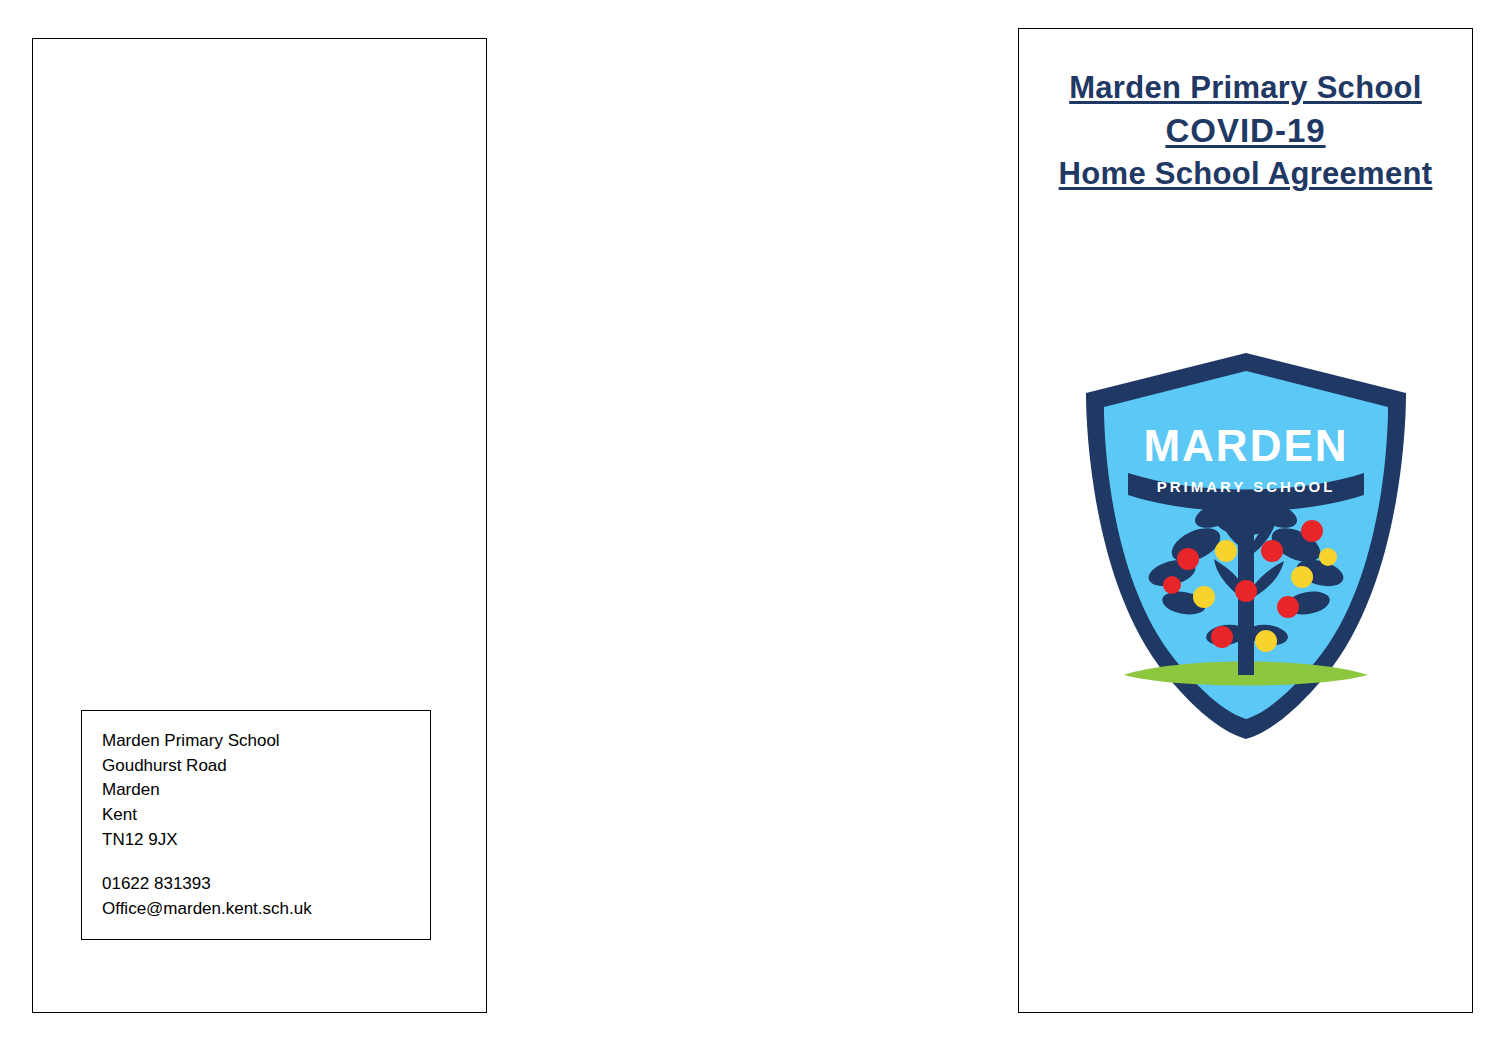Marden Primary School
Goudhurst Road
Marden
Kent
TN12 9JX
01622 831393
Office@marden.kent.sch.uk
Marden Primary School COVID-19 Home School Agreement
MARDEN PRIMARY SCHOOL